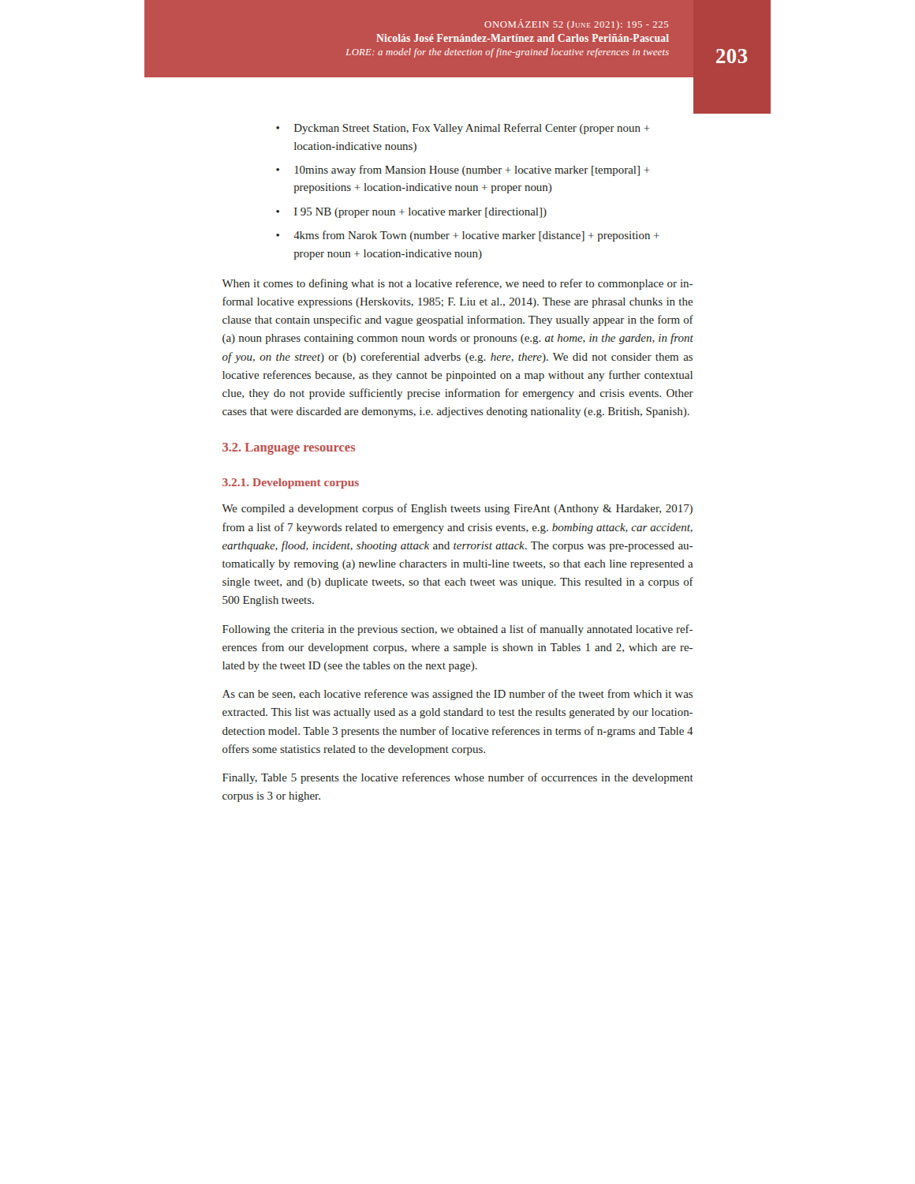ONOMÁZEIN 52 (June 2021): 195 - 225
Nicolás José Fernández-Martínez and Carlos Periñán-Pascual
LORE: a model for the detection of fine-grained locative references in tweets
203
Dyckman Street Station, Fox Valley Animal Referral Center (proper noun + location-indicative nouns)
10mins away from Mansion House (number + locative marker [temporal] + prepositions + location-indicative noun + proper noun)
I 95 NB (proper noun + locative marker [directional])
4kms from Narok Town (number + locative marker [distance] + preposition + proper noun + location-indicative noun)
When it comes to defining what is not a locative reference, we need to refer to commonplace or informal locative expressions (Herskovits, 1985; F. Liu et al., 2014). These are phrasal chunks in the clause that contain unspecific and vague geospatial information. They usually appear in the form of (a) noun phrases containing common noun words or pronouns (e.g. at home, in the garden, in front of you, on the street) or (b) coreferential adverbs (e.g. here, there). We did not consider them as locative references because, as they cannot be pinpointed on a map without any further contextual clue, they do not provide sufficiently precise information for emergency and crisis events. Other cases that were discarded are demonyms, i.e. adjectives denoting nationality (e.g. British, Spanish).
3.2. Language resources
3.2.1. Development corpus
We compiled a development corpus of English tweets using FireAnt (Anthony & Hardaker, 2017) from a list of 7 keywords related to emergency and crisis events, e.g. bombing attack, car accident, earthquake, flood, incident, shooting attack and terrorist attack. The corpus was pre-processed automatically by removing (a) newline characters in multi-line tweets, so that each line represented a single tweet, and (b) duplicate tweets, so that each tweet was unique. This resulted in a corpus of 500 English tweets.
Following the criteria in the previous section, we obtained a list of manually annotated locative references from our development corpus, where a sample is shown in Tables 1 and 2, which are related by the tweet ID (see the tables on the next page).
As can be seen, each locative reference was assigned the ID number of the tweet from which it was extracted. This list was actually used as a gold standard to test the results generated by our location-detection model. Table 3 presents the number of locative references in terms of n-grams and Table 4 offers some statistics related to the development corpus.
Finally, Table 5 presents the locative references whose number of occurrences in the development corpus is 3 or higher.